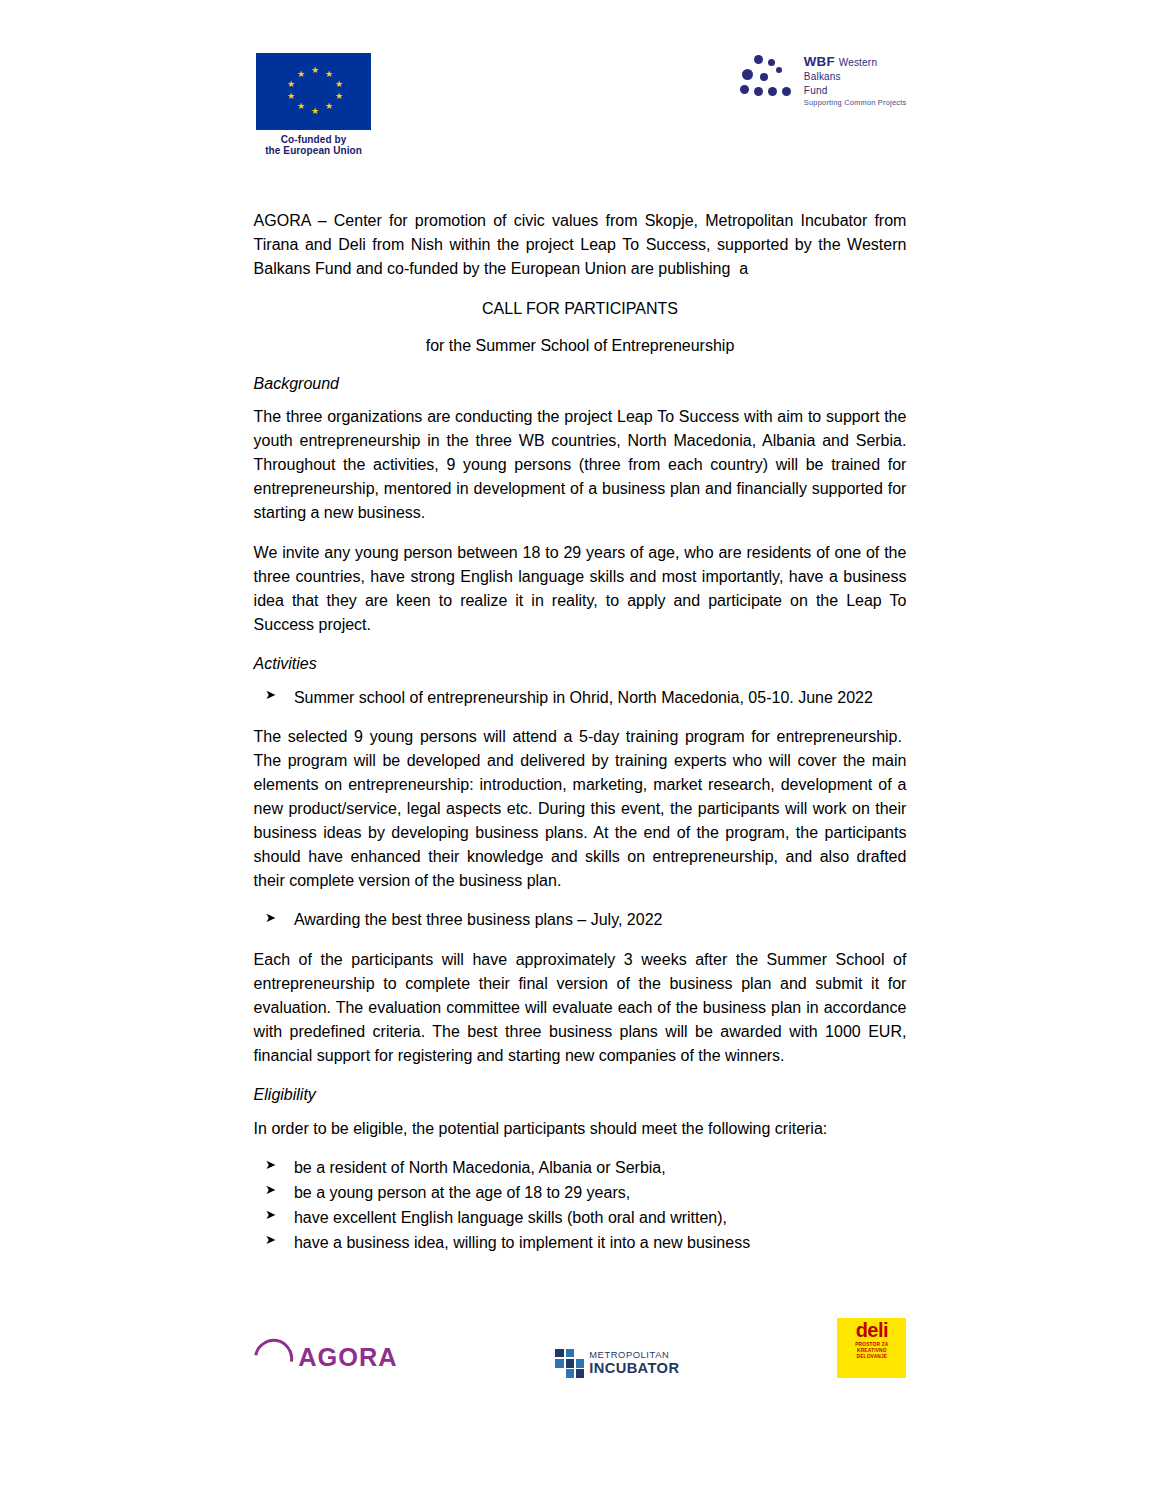★ ★ ★ ★ ★ ★ ★ ★ ★ ★
Co-funded by
the European Union
WBF Western
Balkans
Fund
Supporting Common Projects
AGORA – Center for promotion of civic values from Skopje, Metropolitan Incubator from Tirana and Deli from Nish within the project Leap To Success, supported by the Western Balkans Fund and co-funded by the European Union are publishing a
CALL FOR PARTICIPANTS
for the Summer School of Entrepreneurship
Background
The three organizations are conducting the project Leap To Success with aim to support the youth entrepreneurship in the three WB countries, North Macedonia, Albania and Serbia. Throughout the activities, 9 young persons (three from each country) will be trained for entrepreneurship, mentored in development of a business plan and financially supported for starting a new business.
We invite any young person between 18 to 29 years of age, who are residents of one of the three countries, have strong English language skills and most importantly, have a business idea that they are keen to realize it in reality, to apply and participate on the Leap To Success project.
Activities
Summer school of entrepreneurship in Ohrid, North Macedonia, 05-10. June 2022
The selected 9 young persons will attend a 5-day training program for entrepreneurship. The program will be developed and delivered by training experts who will cover the main elements on entrepreneurship: introduction, marketing, market research, development of a new product/service, legal aspects etc. During this event, the participants will work on their business ideas by developing business plans. At the end of the program, the participants should have enhanced their knowledge and skills on entrepreneurship, and also drafted their complete version of the business plan.
Awarding the best three business plans – July, 2022
Each of the participants will have approximately 3 weeks after the Summer School of entrepreneurship to complete their final version of the business plan and submit it for evaluation. The evaluation committee will evaluate each of the business plan in accordance with predefined criteria. The best three business plans will be awarded with 1000 EUR, financial support for registering and starting new companies of the winners.
Eligibility
In order to be eligible, the potential participants should meet the following criteria:
be a resident of North Macedonia, Albania or Serbia,
be a young person at the age of 18 to 29 years,
have excellent English language skills (both oral and written),
have a business idea, willing to implement it into a new business
AGORA
METROPOLITAN
INCUBATOR
deli
PROSTOR ZA
KREATIVNO
DELOVANJE